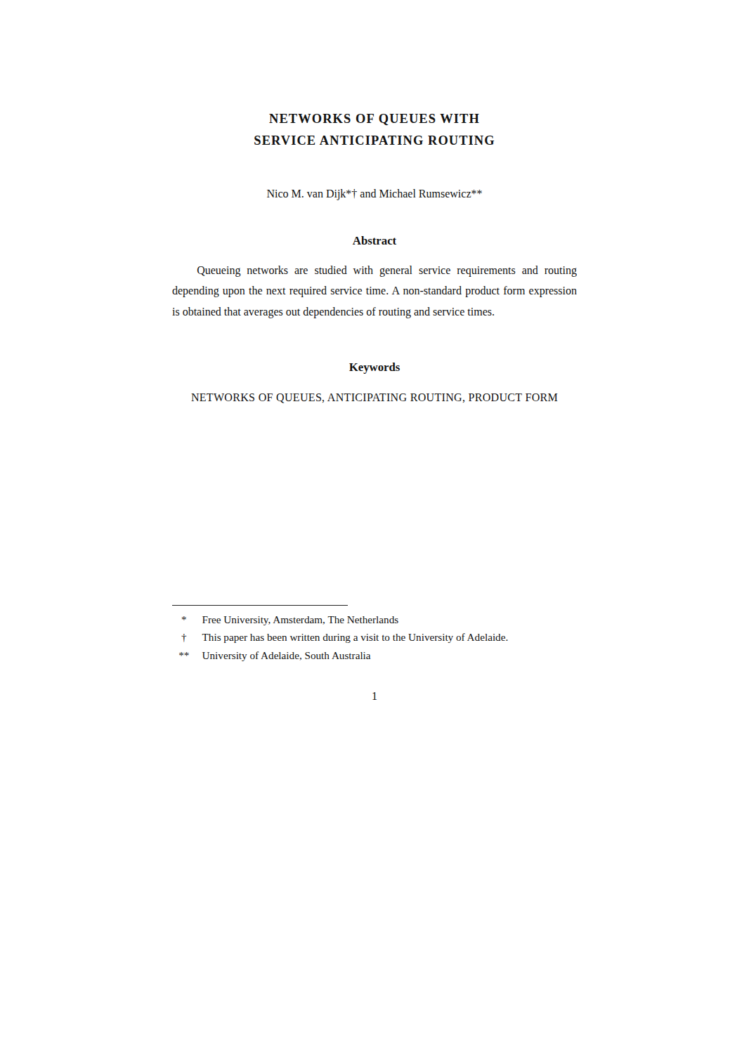Networks of Queues with
Service Anticipating Routing
Nico M. van Dijk*† and Michael Rumsewicz**
Abstract
Queueing networks are studied with general service requirements and routing depending upon the next required service time. A non-standard product form expression is obtained that averages out dependencies of routing and service times.
Keywords
NETWORKS OF QUEUES, ANTICIPATING ROUTING, PRODUCT FORM
| * | Free University, Amsterdam, The Netherlands |
| † | This paper has been written during a visit to the University of Adelaide. |
| ** | University of Adelaide, South Australia |
1